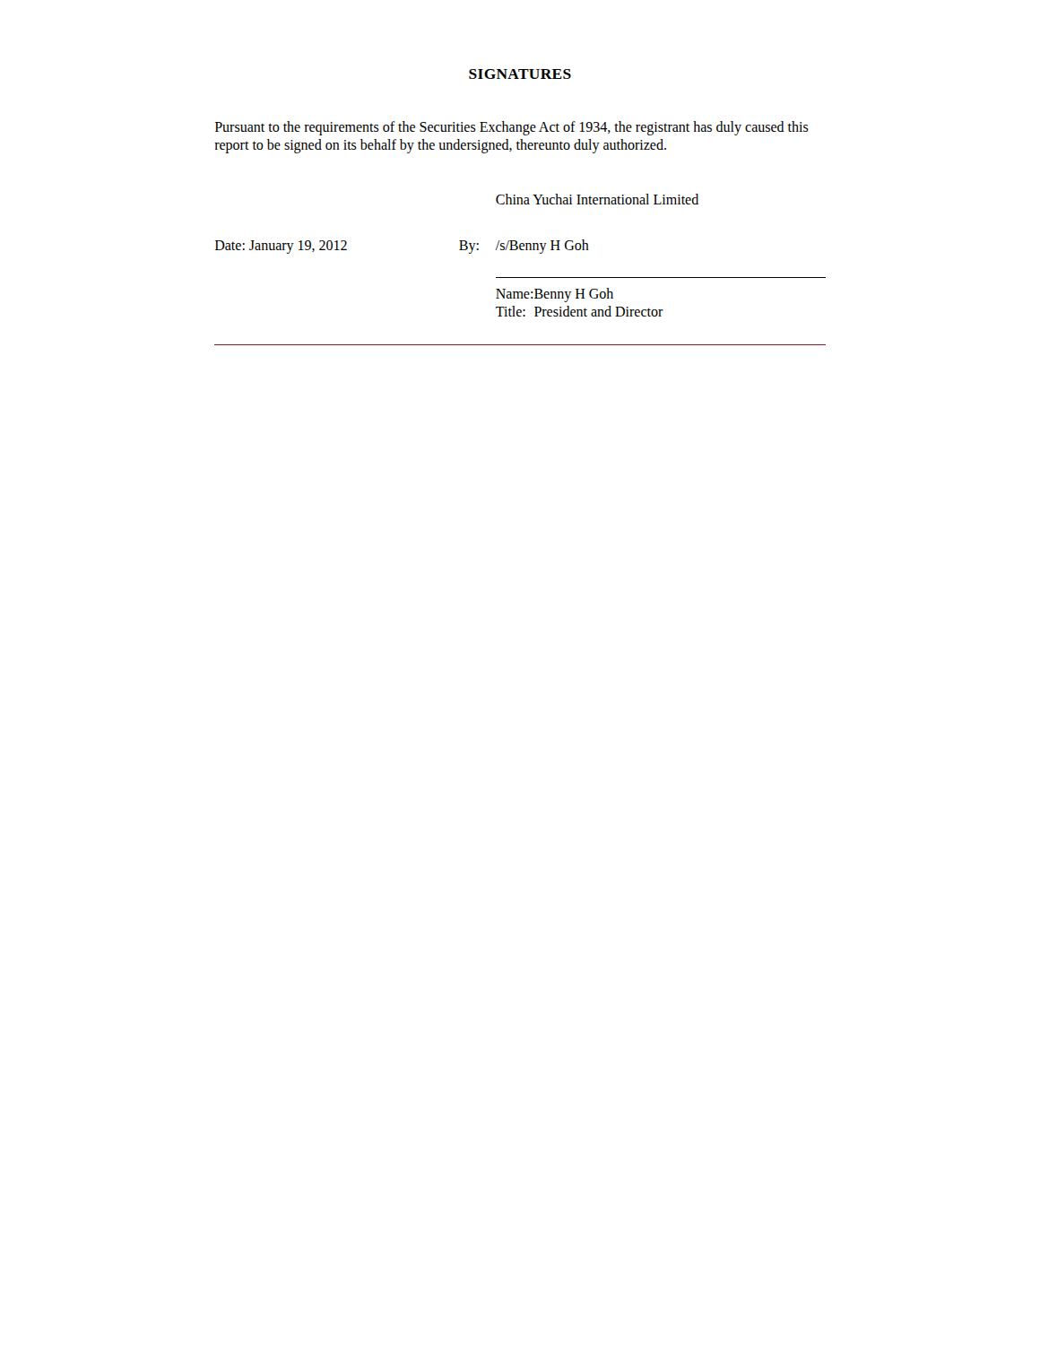SIGNATURES
Pursuant to the requirements of the Securities Exchange Act of 1934, the registrant has duly caused this report to be signed on its behalf by the undersigned, thereunto duly authorized.
| | | China Yuchai International Limited |
| Date: January 19, 2012 | By: | /s/Benny H Goh / Name: / Benny H Goh / / Title: / President and Director / |